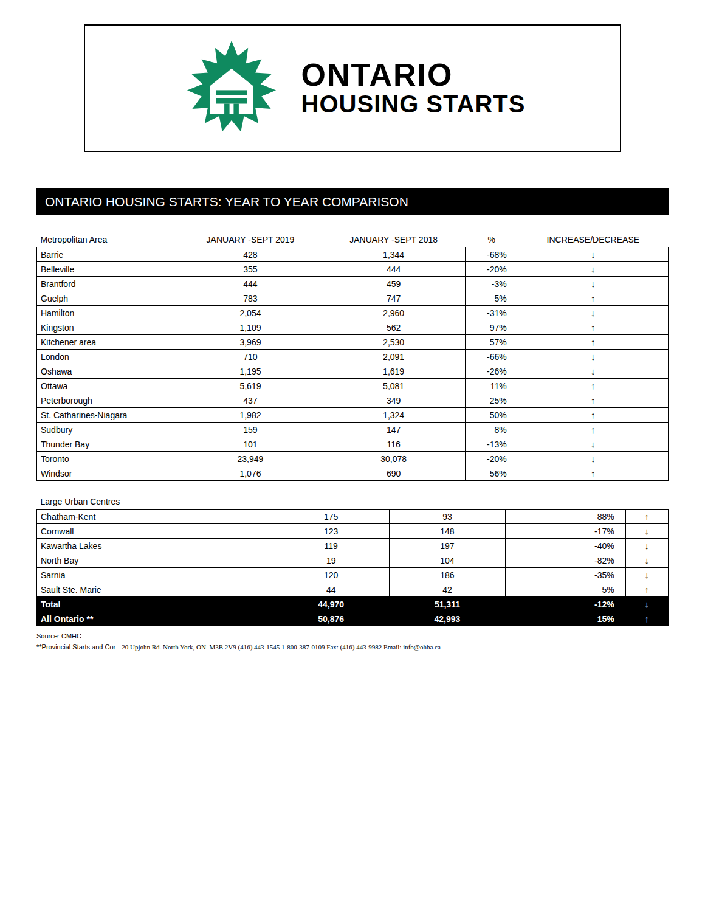ONTARIO
HOUSING STARTS
ONTARIO HOUSING STARTS: YEAR TO YEAR COMPARISON
| Metropolitan Area | JANUARY -SEPT 2019 | JANUARY -SEPT 2018 | % | INCREASE/DECREASE |
| --- | --- | --- | --- | --- |
| Barrie | 428 | 1,344 | -68% | ↓ |
| Belleville | 355 | 444 | -20% | ↓ |
| Brantford | 444 | 459 | -3% | ↓ |
| Guelph | 783 | 747 | 5% | ↑ |
| Hamilton | 2,054 | 2,960 | -31% | ↓ |
| Kingston | 1,109 | 562 | 97% | ↑ |
| Kitchener area | 3,969 | 2,530 | 57% | ↑ |
| London | 710 | 2,091 | -66% | ↓ |
| Oshawa | 1,195 | 1,619 | -26% | ↓ |
| Ottawa | 5,619 | 5,081 | 11% | ↑ |
| Peterborough | 437 | 349 | 25% | ↑ |
| St. Catharines-Niagara | 1,982 | 1,324 | 50% | ↑ |
| Sudbury | 159 | 147 | 8% | ↑ |
| Thunder Bay | 101 | 116 | -13% | ↓ |
| Toronto | 23,949 | 30,078 | -20% | ↓ |
| Windsor | 1,076 | 690 | 56% | ↑ |
| Large Urban Centres |
| Chatham-Kent | 175 | 93 | 88% | ↑ |
| Cornwall | 123 | 148 | -17% | ↓ |
| Kawartha Lakes | 119 | 197 | -40% | ↓ |
| North Bay | 19 | 104 | -82% | ↓ |
| Sarnia | 120 | 186 | -35% | ↓ |
| Sault Ste. Marie | 44 | 42 | 5% | ↑ |
| Total | 44,970 | 51,311 | -12% | ↓ |
| All Ontario ** | 50,876 | 42,993 | 15% | ↑ |
Source: CMHC
**Provincial Starts and Cor 20 Upjohn Rd. North York, ON. M3B 2V9 (416) 443-1545 1-800-387-0109 Fax: (416) 443-9982 Email: info@ohba.ca